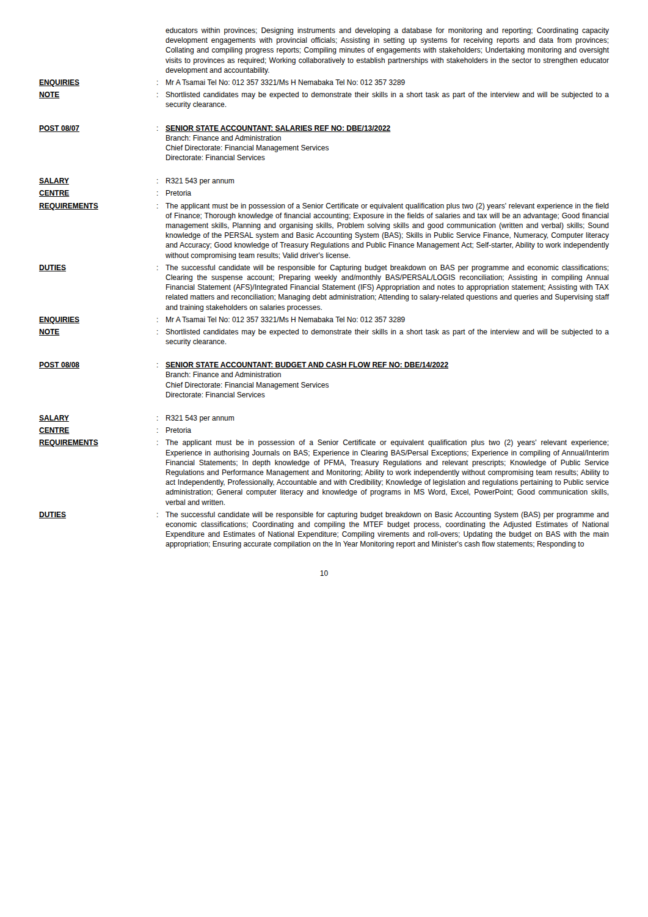| | | educators within provinces; Designing instruments and developing a database for monitoring and reporting; Coordinating capacity development engagements with provincial officials; Assisting in setting up systems for receiving reports and data from provinces; Collating and compiling progress reports; Compiling minutes of engagements with stakeholders; Undertaking monitoring and oversight visits to provinces as required; Working collaboratively to establish partnerships with stakeholders in the sector to strengthen educator development and accountability. |
| ENQUIRIES | : | Mr A Tsamai Tel No: 012 357 3321/Ms H Nemabaka Tel No: 012 357 3289 |
| NOTE | : | Shortlisted candidates may be expected to demonstrate their skills in a short task as part of the interview and will be subjected to a security clearance. |
| POST 08/07 | : | SENIOR STATE ACCOUNTANT: SALARIES REF NO: DBE/13/2022 Branch: Finance and Administration Chief Directorate: Financial Management Services Directorate: Financial Services |
| SALARY | : | R321 543 per annum |
| CENTRE | : | Pretoria |
| REQUIREMENTS | : | The applicant must be in possession of a Senior Certificate or equivalent qualification plus two (2) years' relevant experience in the field of Finance; Thorough knowledge of financial accounting; Exposure in the fields of salaries and tax will be an advantage; Good financial management skills, Planning and organising skills, Problem solving skills and good communication (written and verbal) skills; Sound knowledge of the PERSAL system and Basic Accounting System (BAS); Skills in Public Service Finance, Numeracy, Computer literacy and Accuracy; Good knowledge of Treasury Regulations and Public Finance Management Act; Self-starter, Ability to work independently without compromising team results; Valid driver's license. |
| DUTIES | : | The successful candidate will be responsible for Capturing budget breakdown on BAS per programme and economic classifications; Clearing the suspense account; Preparing weekly and/monthly BAS/PERSAL/LOGIS reconciliation; Assisting in compiling Annual Financial Statement (AFS)/Integrated Financial Statement (IFS) Appropriation and notes to appropriation statement; Assisting with TAX related matters and reconciliation; Managing debt administration; Attending to salary-related questions and queries and Supervising staff and training stakeholders on salaries processes. |
| ENQUIRIES | : | Mr A Tsamai Tel No: 012 357 3321/Ms H Nemabaka Tel No: 012 357 3289 |
| NOTE | : | Shortlisted candidates may be expected to demonstrate their skills in a short task as part of the interview and will be subjected to a security clearance. |
| POST 08/08 | : | SENIOR STATE ACCOUNTANT: BUDGET AND CASH FLOW REF NO: DBE/14/2022 Branch: Finance and Administration Chief Directorate: Financial Management Services Directorate: Financial Services |
| SALARY | : | R321 543 per annum |
| CENTRE | : | Pretoria |
| REQUIREMENTS | : | The applicant must be in possession of a Senior Certificate or equivalent qualification plus two (2) years' relevant experience; Experience in authorising Journals on BAS; Experience in Clearing BAS/Persal Exceptions; Experience in compiling of Annual/Interim Financial Statements; In depth knowledge of PFMA, Treasury Regulations and relevant prescripts; Knowledge of Public Service Regulations and Performance Management and Monitoring; Ability to work independently without compromising team results; Ability to act Independently, Professionally, Accountable and with Credibility; Knowledge of legislation and regulations pertaining to Public service administration; General computer literacy and knowledge of programs in MS Word, Excel, PowerPoint; Good communication skills, verbal and written. |
| DUTIES | : | The successful candidate will be responsible for capturing budget breakdown on Basic Accounting System (BAS) per programme and economic classifications; Coordinating and compiling the MTEF budget process, coordinating the Adjusted Estimates of National Expenditure and Estimates of National Expenditure; Compiling virements and roll-overs; Updating the budget on BAS with the main appropriation; Ensuring accurate compilation on the In Year Monitoring report and Minister's cash flow statements; Responding to |
10